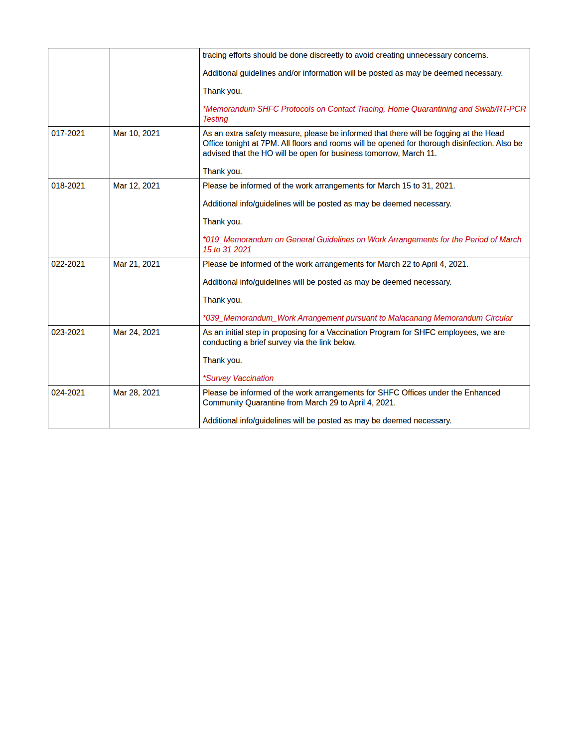| | | tracing efforts should be done discreetly to avoid creating unnecessary concerns. Additional guidelines and/or information will be posted as may be deemed necessary. Thank you. *Memorandum SHFC Protocols on Contact Tracing, Home Quarantining and Swab/RT-PCR Testing |
| 017-2021 | Mar 10, 2021 | As an extra safety measure, please be informed that there will be fogging at the Head Office tonight at 7PM. All floors and rooms will be opened for thorough disinfection. Also be advised that the HO will be open for business tomorrow, March 11. Thank you. |
| 018-2021 | Mar 12, 2021 | Please be informed of the work arrangements for March 15 to 31, 2021. Additional info/guidelines will be posted as may be deemed necessary. Thank you. *019_Memorandum on General Guidelines on Work Arrangements for the Period of March 15 to 31 2021 |
| 022-2021 | Mar 21, 2021 | Please be informed of the work arrangements for March 22 to April 4, 2021. Additional info/guidelines will be posted as may be deemed necessary. Thank you. *039_Memorandum_Work Arrangement pursuant to Malacanang Memorandum Circular |
| 023-2021 | Mar 24, 2021 | As an initial step in proposing for a Vaccination Program for SHFC employees, we are conducting a brief survey via the link below. Thank you. *Survey Vaccination |
| 024-2021 | Mar 28, 2021 | Please be informed of the work arrangements for SHFC Offices under the Enhanced Community Quarantine from March 29 to April 4, 2021. Additional info/guidelines will be posted as may be deemed necessary. |